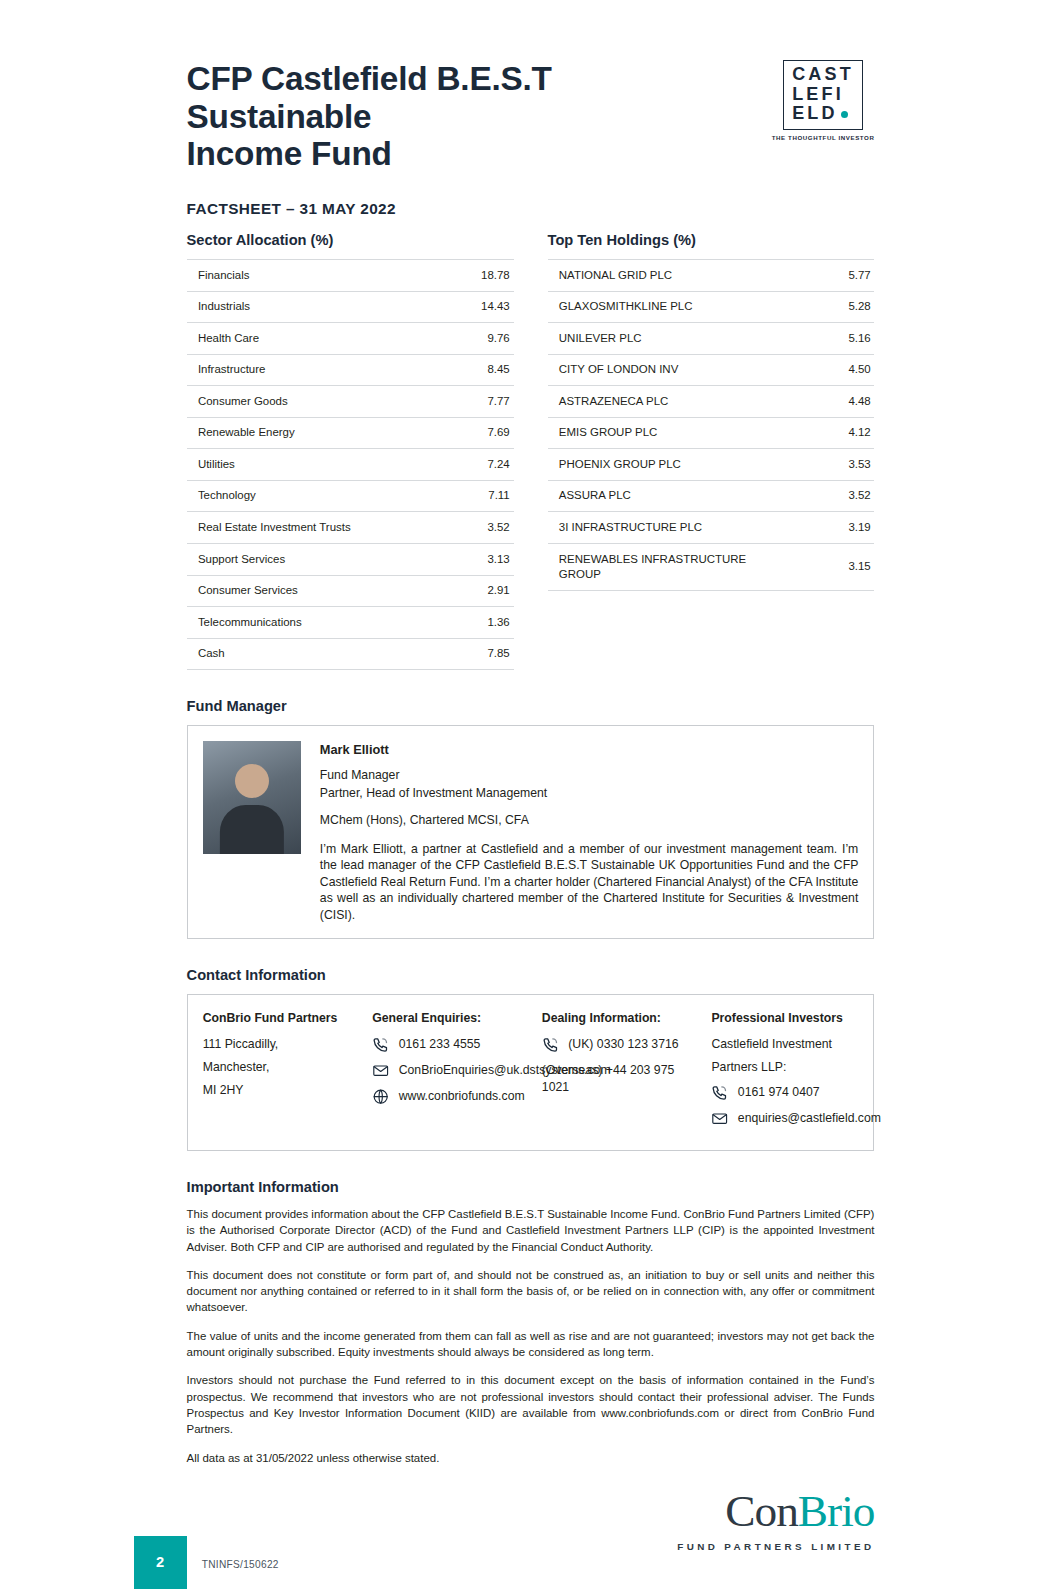CFP Castlefield B.E.S.T Sustainable
Income Fund
CAST
LEFI
ELD
The Thoughtful Investor
FACTSHEET – 31 MAY 2022
Sector Allocation (%)
| Financials | 18.78 |
| Industrials | 14.43 |
| Health Care | 9.76 |
| Infrastructure | 8.45 |
| Consumer Goods | 7.77 |
| Renewable Energy | 7.69 |
| Utilities | 7.24 |
| Technology | 7.11 |
| Real Estate Investment Trusts | 3.52 |
| Support Services | 3.13 |
| Consumer Services | 2.91 |
| Telecommunications | 1.36 |
| Cash | 7.85 |
Top Ten Holdings (%)
| NATIONAL GRID PLC | 5.77 |
| GLAXOSMITHKLINE PLC | 5.28 |
| UNILEVER PLC | 5.16 |
| CITY OF LONDON INV | 4.50 |
| ASTRAZENECA PLC | 4.48 |
| EMIS GROUP PLC | 4.12 |
| PHOENIX GROUP PLC | 3.53 |
| ASSURA PLC | 3.52 |
| 3I INFRASTRUCTURE PLC | 3.19 |
| RENEWABLES INFRASTRUCTURE GROUP | 3.15 |
Fund Manager
Mark Elliott
Fund Manager
Partner, Head of Investment Management
MChem (Hons), Chartered MCSI, CFA
I’m Mark Elliott, a partner at Castlefield and a member of our investment management team. I’m the lead manager of the CFP Castlefield B.E.S.T Sustainable UK Opportunities Fund and the CFP Castlefield Real Return Fund. I’m a charter holder (Chartered Financial Analyst) of the CFA Institute as well as an individually chartered member of the Chartered Institute for Securities & Investment (CISI).
Contact Information
ConBrio Fund Partners
111 Piccadilly,
Manchester,
MI 2HY
General Enquiries:
0161 233 4555
ConBrioEnquiries@uk.dstsystems.com
www.conbriofunds.com
Dealing Information:
(UK) 0330 123 3716
(Overseas) +44 203 975 1021
Professional Investors
Castlefield Investment
Partners LLP:
0161 974 0407
enquiries@castlefield.com
Important Information
This document provides information about the CFP Castlefield B.E.S.T Sustainable Income Fund. ConBrio Fund Partners Limited (CFP) is the Authorised Corporate Director (ACD) of the Fund and Castlefield Investment Partners LLP (CIP) is the appointed Investment Adviser. Both CFP and CIP are authorised and regulated by the Financial Conduct Authority.
This document does not constitute or form part of, and should not be construed as, an initiation to buy or sell units and neither this document nor anything contained or referred to in it shall form the basis of, or be relied on in connection with, any offer or commitment whatsoever.
The value of units and the income generated from them can fall as well as rise and are not guaranteed; investors may not get back the amount originally subscribed. Equity investments should always be considered as long term.
Investors should not purchase the Fund referred to in this document except on the basis of information contained in the Fund’s prospectus. We recommend that investors who are not professional investors should contact their professional adviser. The Funds Prospectus and Key Investor Information Document (KIID) are available from www.conbriofunds.com or direct from ConBrio Fund Partners.
All data as at 31/05/2022 unless otherwise stated.
ConBrio
FUND PARTNERS LIMITED
2
TNINFS/150622